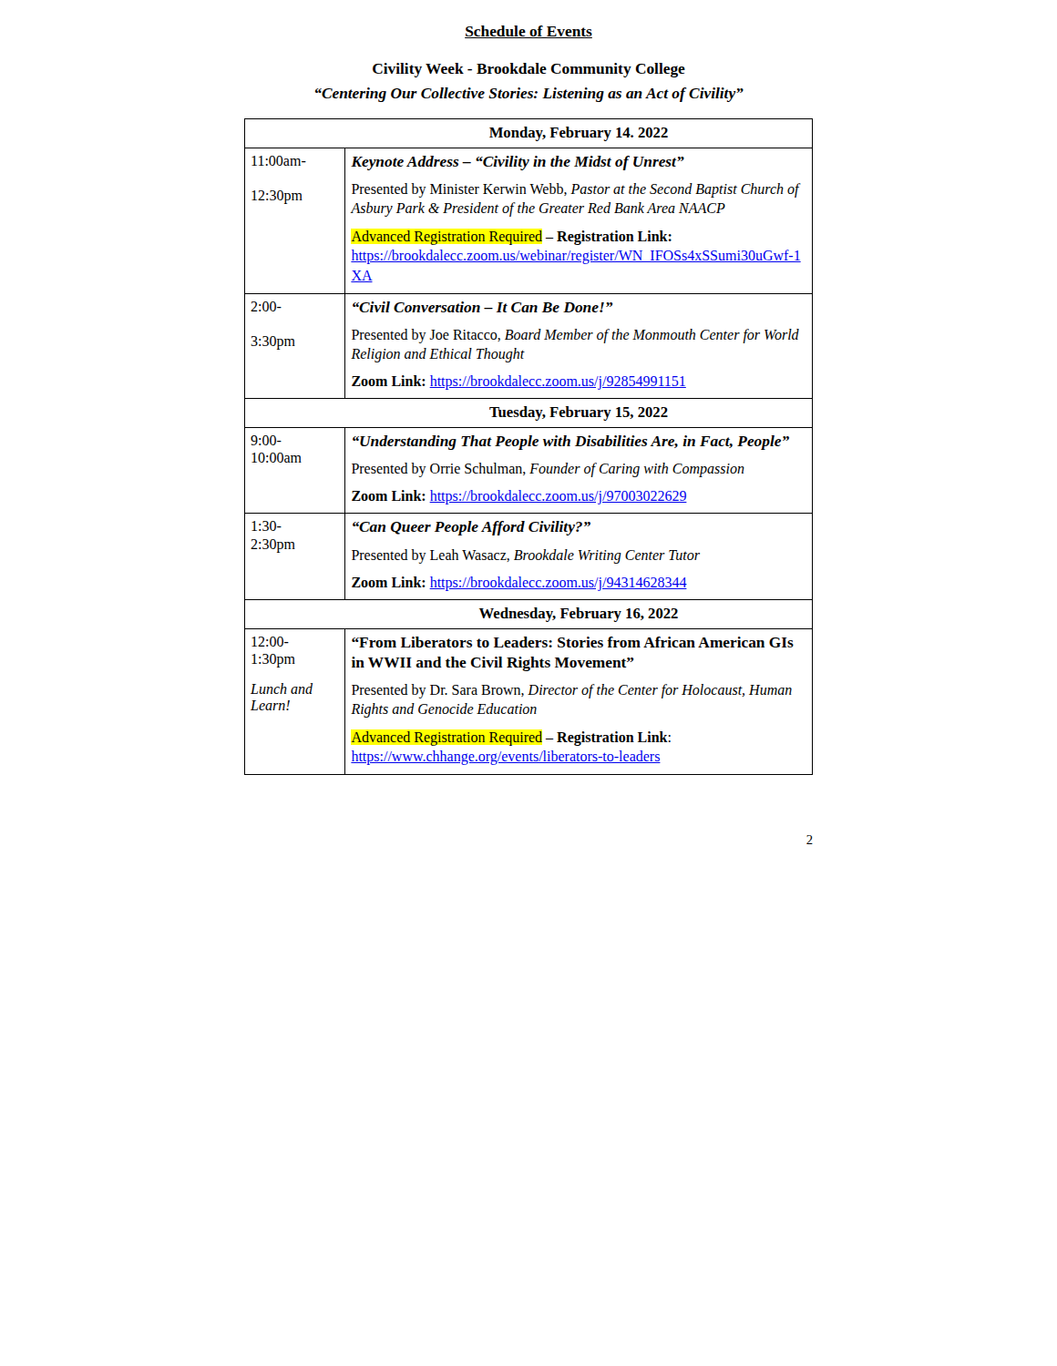Schedule of Events
Civility Week - Brookdale Community College
“Centering Our Collective Stories: Listening as an Act of Civility”
| | Monday, February 14. 2022 |
| 11:00am- 12:30pm | Keynote Address – “Civility in the Midst of Unrest” Presented by Minister Kerwin Webb, Pastor at the Second Baptist Church of Asbury Park & President of the Greater Red Bank Area NAACP Advanced Registration Required – Registration Link: https://brookdalecc.zoom.us/webinar/register/WN_IFOSs4xSSumi30uGwf-1XA |
| 2:00- 3:30pm | “Civil Conversation – It Can Be Done!” Presented by Joe Ritacco, Board Member of the Monmouth Center for World Religion and Ethical Thought Zoom Link: https://brookdalecc.zoom.us/j/92854991151 |
| | Tuesday, February 15, 2022 |
| 9:00- 10:00am | “Understanding That People with Disabilities Are, in Fact, People” Presented by Orrie Schulman, Founder of Caring with Compassion Zoom Link: https://brookdalecc.zoom.us/j/97003022629 |
| 1:30- 2:30pm | “Can Queer People Afford Civility?” Presented by Leah Wasacz, Brookdale Writing Center Tutor Zoom Link: https://brookdalecc.zoom.us/j/94314628344 |
| | Wednesday, February 16, 2022 |
| 12:00- 1:30pm Lunch and Learn! | “From Liberators to Leaders: Stories from African American GIs in WWII and the Civil Rights Movement” Presented by Dr. Sara Brown, Director of the Center for Holocaust, Human Rights and Genocide Education Advanced Registration Required – Registration Link : https://www.chhange.org/events/liberators-to-leaders |
2